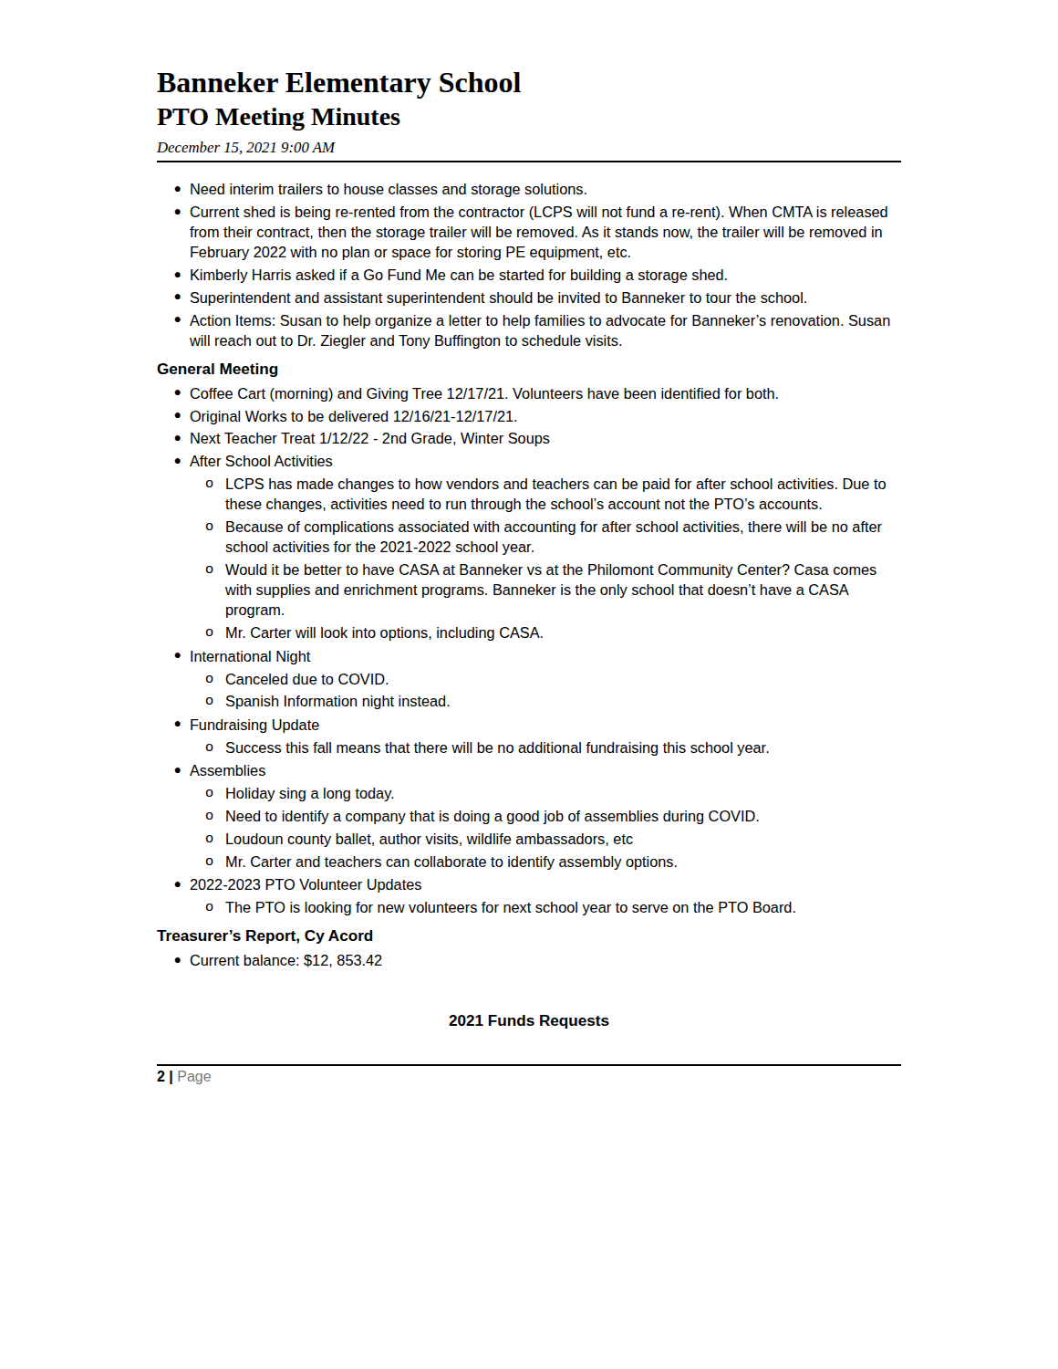Banneker Elementary School
PTO Meeting Minutes
December 15, 2021 9:00 AM
Need interim trailers to house classes and storage solutions.
Current shed is being re-rented from the contractor (LCPS will not fund a re-rent). When CMTA is released from their contract, then the storage trailer will be removed. As it stands now, the trailer will be removed in February 2022 with no plan or space for storing PE equipment, etc.
Kimberly Harris asked if a Go Fund Me can be started for building a storage shed.
Superintendent and assistant superintendent should be invited to Banneker to tour the school.
Action Items: Susan to help organize a letter to help families to advocate for Banneker’s renovation. Susan will reach out to Dr. Ziegler and Tony Buffington to schedule visits.
General Meeting
Coffee Cart (morning) and Giving Tree 12/17/21. Volunteers have been identified for both.
Original Works to be delivered 12/16/21-12/17/21.
Next Teacher Treat 1/12/22 - 2nd Grade, Winter Soups
After School Activities
LCPS has made changes to how vendors and teachers can be paid for after school activities. Due to these changes, activities need to run through the school’s account not the PTO’s accounts.
Because of complications associated with accounting for after school activities, there will be no after school activities for the 2021-2022 school year.
Would it be better to have CASA at Banneker vs at the Philomont Community Center? Casa comes with supplies and enrichment programs. Banneker is the only school that doesn’t have a CASA program.
Mr. Carter will look into options, including CASA.
International Night
Canceled due to COVID.
Spanish Information night instead.
Fundraising Update
Success this fall means that there will be no additional fundraising this school year.
Assemblies
Holiday sing a long today.
Need to identify a company that is doing a good job of assemblies during COVID.
Loudoun county ballet, author visits, wildlife ambassadors, etc
Mr. Carter and teachers can collaborate to identify assembly options.
2022-2023 PTO Volunteer Updates
The PTO is looking for new volunteers for next school year to serve on the PTO Board.
Treasurer’s Report, Cy Acord
Current balance: $12, 853.42
2021 Funds Requests
2 | Page